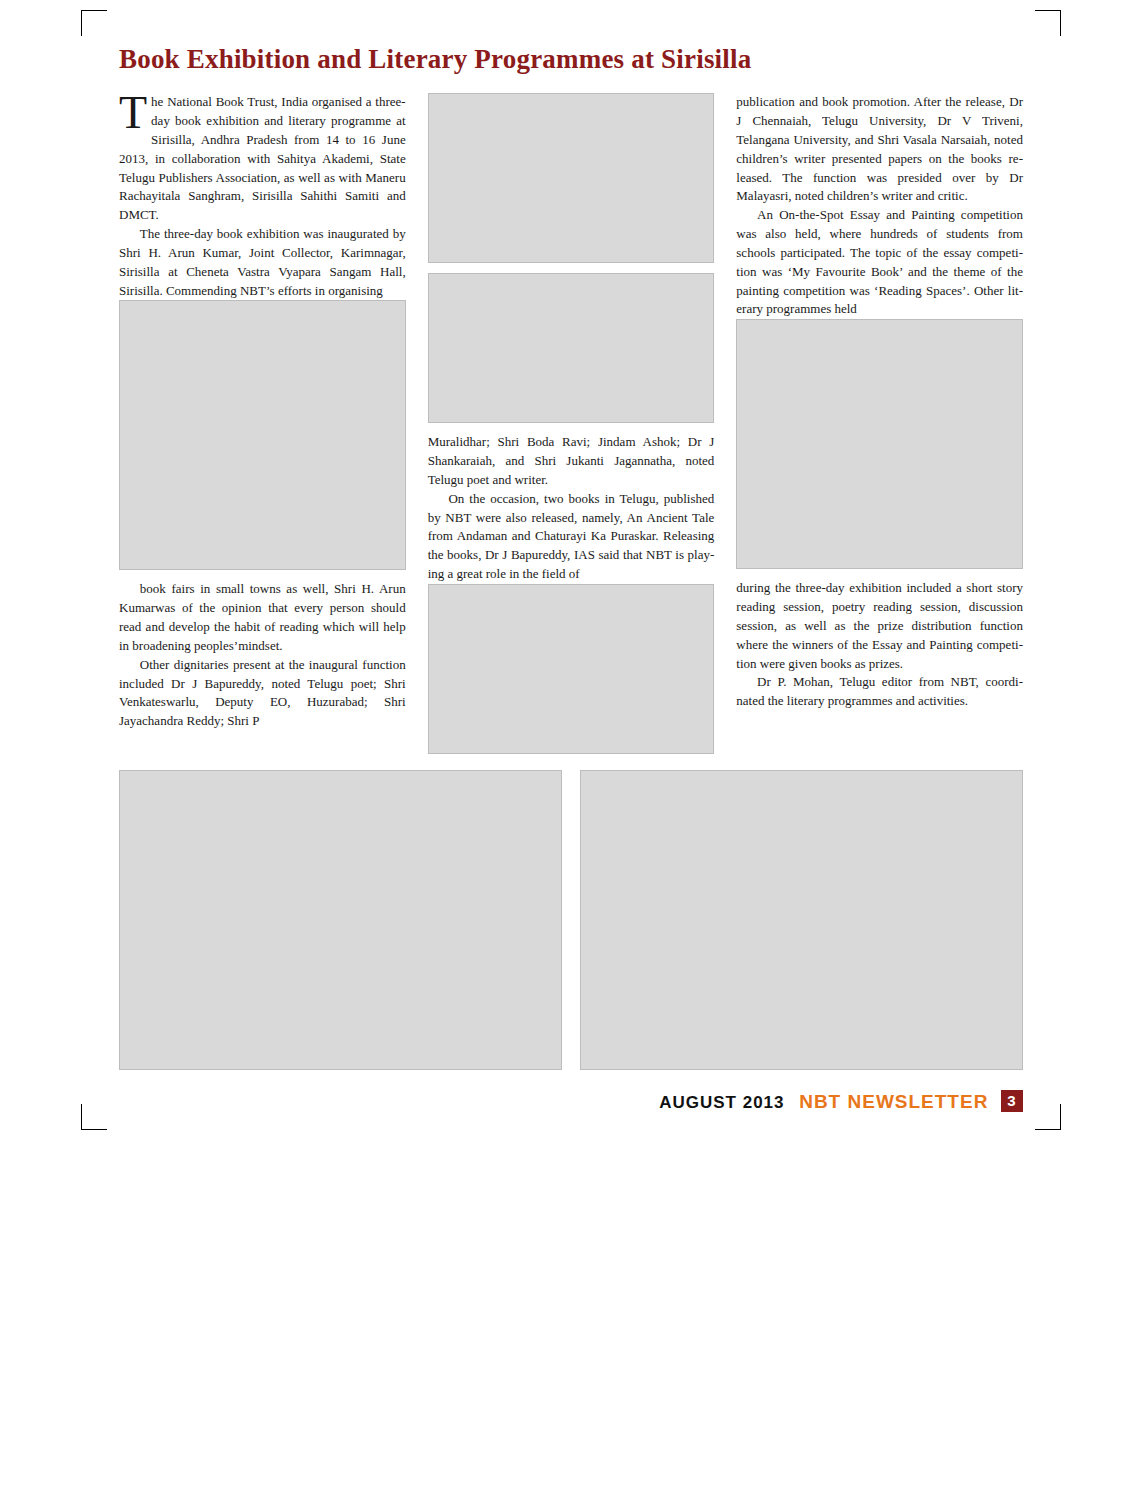Book Exhibition and Literary Programmes at Sirisilla
The National Book Trust, India organised a three-day book exhibition and literary programme at Sirisilla, Andhra Pradesh from 14 to 16 June 2013, in collaboration with Sahitya Akademi, State Telugu Publishers Association, as well as with Maneru Rachayitala Sanghram, Sirisilla Sahithi Samiti and DMCT.
The three-day book exhibition was inaugurated by Shri H. Arun Kumar, Joint Collector, Karimnagar, Sirisilla at Cheneta Vastra Vyapara Sangam Hall, Sirisilla. Commending NBT’s efforts in organising
Inauguration of the book exhibition
book fairs in small towns as well, Shri H. Arun Kumarwas of the opinion that every person should read and develop the habit of reading which will help in broadening peoples’mindset.
Other dignitaries present at the inaugural function included Dr J Bapureddy, noted Telugu poet; Shri Venkateswarlu, Deputy EO, Huzurabad; Shri Jayachandra Reddy; Shri P
Muralidhar; Shri Boda Ravi; Jindam Ashok; Dr J Shankaraiah, and Shri Jukanti Jagannatha, noted Telugu poet and writer.
On the occasion, two books in Telugu, published by NBT were also released, namely, An Ancient Tale from Andaman and Chaturayi Ka Puraskar. Releasing the books, Dr J Bapureddy, IAS said that NBT is playing a great role in the field of
publication and book promotion. After the release, Dr J Chennaiah, Telugu University, Dr V Triveni, Telangana University, and Shri Vasala Narsaiah, noted children’s writer presented papers on the books released. The function was presided over by Dr Malayasri, noted children’s writer and critic.
An On-the-Spot Essay and Painting competition was also held, where hundreds of students from schools participated. The topic of the essay competition was ‘My Favourite Book’ and the theme of the painting competition was ‘Reading Spaces’. Other literary programmes held
during the three-day exhibition included a short story reading session, poetry reading session, discussion session, as well as the prize distribution function where the winners of the Essay and Painting competition were given books as prizes.
Dr P. Mohan, Telugu editor from NBT, coordinated the literary programmes and activities.
AUGUST 2013 NBT NEWSLETTER 3